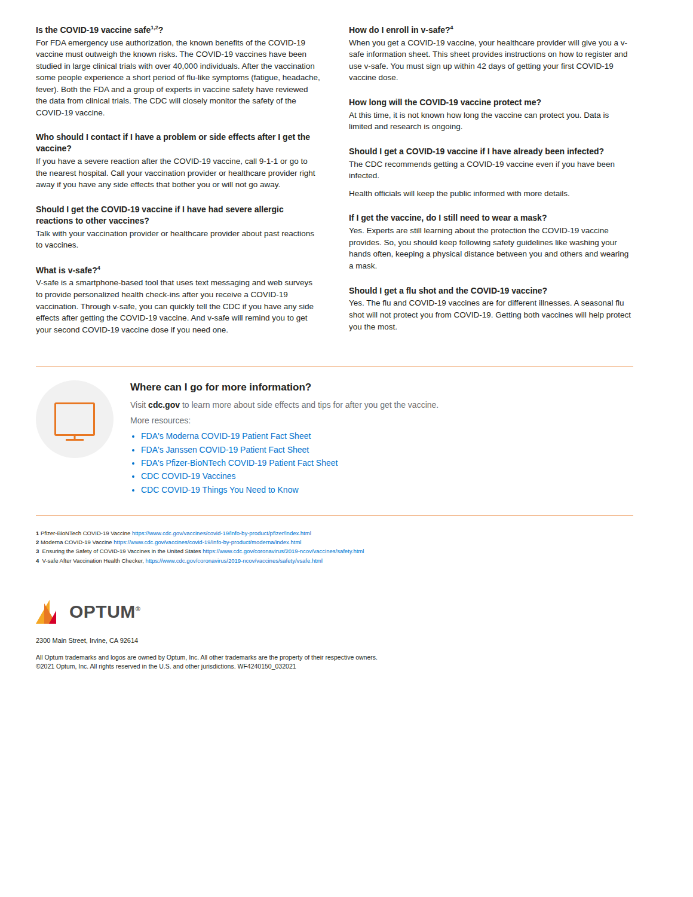Is the COVID-19 vaccine safe1,2?
For FDA emergency use authorization, the known benefits of the COVID-19 vaccine must outweigh the known risks. The COVID-19 vaccines have been studied in large clinical trials with over 40,000 individuals. After the vaccination some people experience a short period of flu-like symptoms (fatigue, headache, fever). Both the FDA and a group of experts in vaccine safety have reviewed the data from clinical trials. The CDC will closely monitor the safety of the COVID-19 vaccine.
Who should I contact if I have a problem or side effects after I get the vaccine?
If you have a severe reaction after the COVID-19 vaccine, call 9-1-1 or go to the nearest hospital. Call your vaccination provider or healthcare provider right away if you have any side effects that bother you or will not go away.
Should I get the COVID-19 vaccine if I have had severe allergic reactions to other vaccines?
Talk with your vaccination provider or healthcare provider about past reactions to vaccines.
What is v-safe?4
V-safe is a smartphone-based tool that uses text messaging and web surveys to provide personalized health check-ins after you receive a COVID-19 vaccination. Through v-safe, you can quickly tell the CDC if you have any side effects after getting the COVID-19 vaccine. And v-safe will remind you to get your second COVID-19 vaccine dose if you need one.
How do I enroll in v-safe?4
When you get a COVID-19 vaccine, your healthcare provider will give you a v-safe information sheet. This sheet provides instructions on how to register and use v-safe. You must sign up within 42 days of getting your first COVID-19 vaccine dose.
How long will the COVID-19 vaccine protect me?
At this time, it is not known how long the vaccine can protect you. Data is limited and research is ongoing.
Should I get a COVID-19 vaccine if I have already been infected?
The CDC recommends getting a COVID-19 vaccine even if you have been infected.
Health officials will keep the public informed with more details.
If I get the vaccine, do I still need to wear a mask?
Yes. Experts are still learning about the protection the COVID-19 vaccine provides. So, you should keep following safety guidelines like washing your hands often, keeping a physical distance between you and others and wearing a mask.
Should I get a flu shot and the COVID-19 vaccine?
Yes. The flu and COVID-19 vaccines are for different illnesses. A seasonal flu shot will not protect you from COVID-19. Getting both vaccines will help protect you the most.
Where can I go for more information?
Visit cdc.gov to learn more about side effects and tips for after you get the vaccine.
More resources:
FDA's Moderna COVID-19 Patient Fact Sheet
FDA's Janssen COVID-19 Patient Fact Sheet
FDA's Pfizer-BioNTech COVID-19 Patient Fact Sheet
CDC COVID-19 Vaccines
CDC COVID-19 Things You Need to Know
1 Pfizer-BioNTech COVID-19 Vaccine https://www.cdc.gov/vaccines/covid-19/info-by-product/pfizer/index.html
2 Moderna COVID-19 Vaccine https://www.cdc.gov/vaccines/covid-19/info-by-product/moderna/index.html
3 Ensuring the Safety of COVID-19 Vaccines in the United States https://www.cdc.gov/coronavirus/2019-ncov/vaccines/safety.html
4 V-safe After Vaccination Health Checker, https://www.cdc.gov/coronavirus/2019-ncov/vaccines/safety/vsafe.html
OPTUM®
2300 Main Street, Irvine, CA 92614
All Optum trademarks and logos are owned by Optum, Inc. All other trademarks are the property of their respective owners.
©2021 Optum, Inc. All rights reserved in the U.S. and other jurisdictions. WF4240150_032021